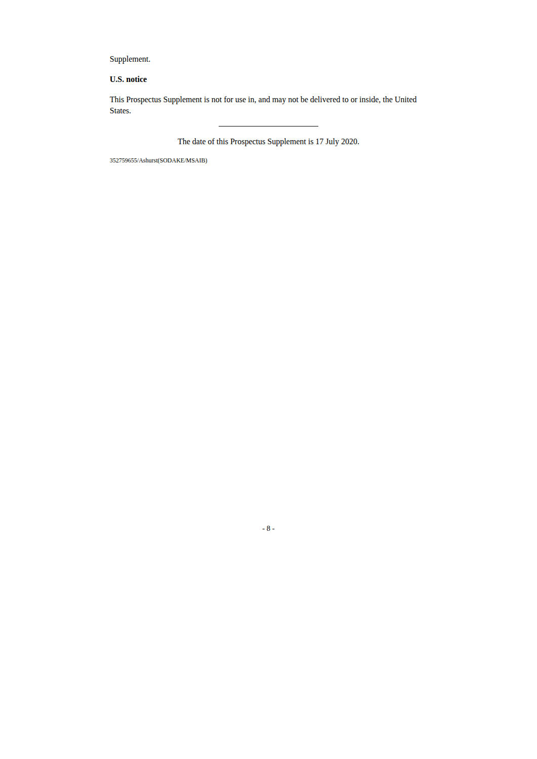Supplement.
U.S. notice
This Prospectus Supplement is not for use in, and may not be delivered to or inside, the United States.
The date of this Prospectus Supplement is 17 July 2020.
352759655/Ashurst(SODAKE/MSAIB)
- 8 -